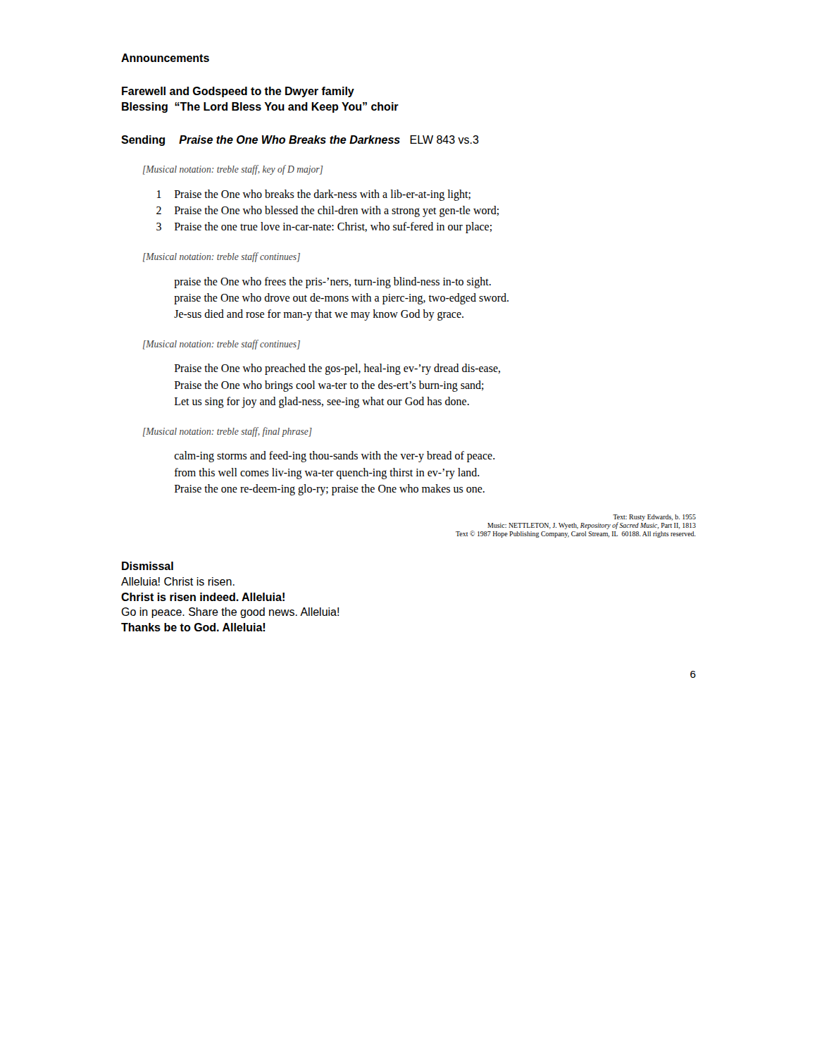Announcements
Farewell and Godspeed to the Dwyer family
Blessing “The Lord Bless You and Keep You” choir
Sending Praise the One Who Breaks the Darkness ELW 843 vs.3
[Musical notation: treble staff, key of D major]
| 1 | Praise the One who breaks the dark-ness with a lib-er-at-ing light; |
| 2 | Praise the One who blessed the chil-dren with a strong yet gen-tle word; |
| 3 | Praise the one true love in-car-nate: Christ, who suf-fered in our place; |
[Musical notation: treble staff continues]
| | praise the One who frees the pris-’ners, turn-ing blind-ness in-to sight. |
| | praise the One who drove out de-mons with a pierc-ing, two-edged sword. |
| | Je-sus died and rose for man-y that we may know God by grace. |
[Musical notation: treble staff continues]
| | Praise the One who preached the gos-pel, heal-ing ev-’ry dread dis-ease, |
| | Praise the One who brings cool wa-ter to the des-ert’s burn-ing sand; |
| | Let us sing for joy and glad-ness, see-ing what our God has done. |
[Musical notation: treble staff, final phrase]
| | calm-ing storms and feed-ing thou-sands with the ver-y bread of peace. |
| | from this well comes liv-ing wa-ter quench-ing thirst in ev-’ry land. |
| | Praise the one re-deem-ing glo-ry; praise the One who makes us one. |
Text: Rusty Edwards, b. 1955
Music: NETTLETON, J. Wyeth, Repository of Sacred Music, Part II, 1813
Text © 1987 Hope Publishing Company, Carol Stream, IL 60188. All rights reserved.
Dismissal
Alleluia! Christ is risen.
Christ is risen indeed. Alleluia!
Go in peace. Share the good news. Alleluia!
Thanks be to God. Alleluia!
6